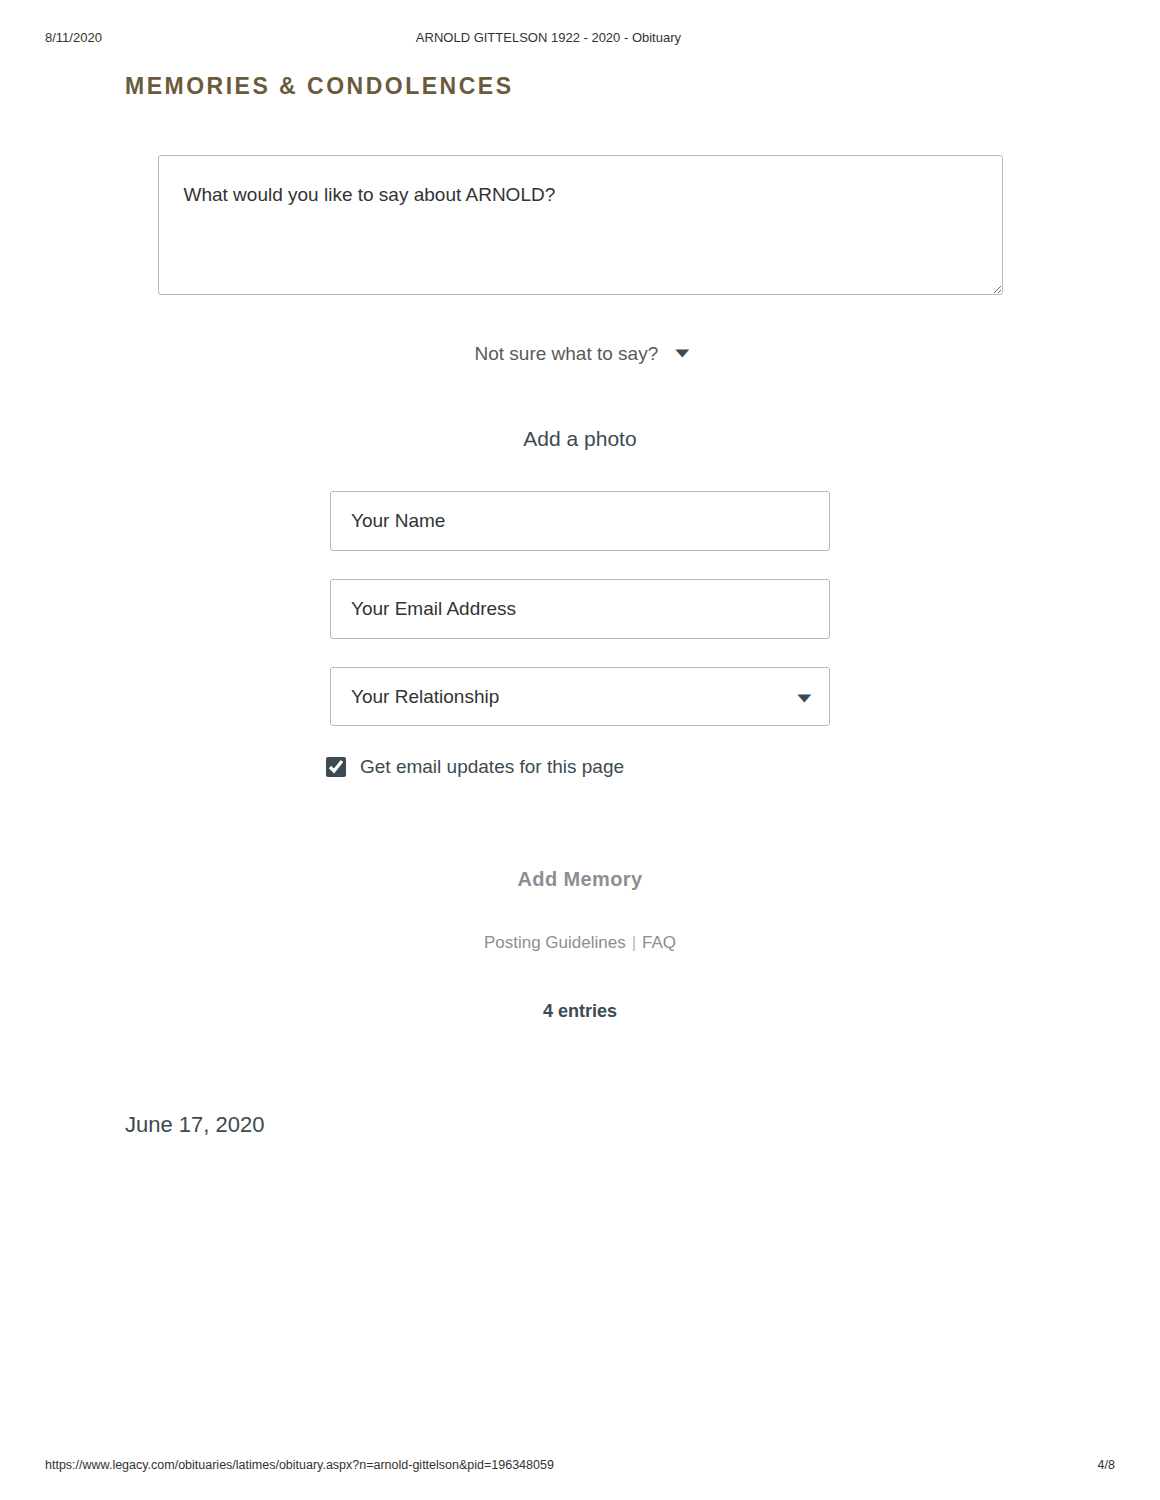8/11/2020
ARNOLD GITTELSON 1922 - 2020 - Obituary
MEMORIES & CONDOLENCES
Not sure what to say? ▾
Add a photo
Your Relationship ▾
Get email updates for this page
Add Memory
Posting Guidelines|FAQ
4 entries
June 17, 2020
https://www.legacy.com/obituaries/latimes/obituary.aspx?n=arnold-gittelson&pid=196348059 4/8